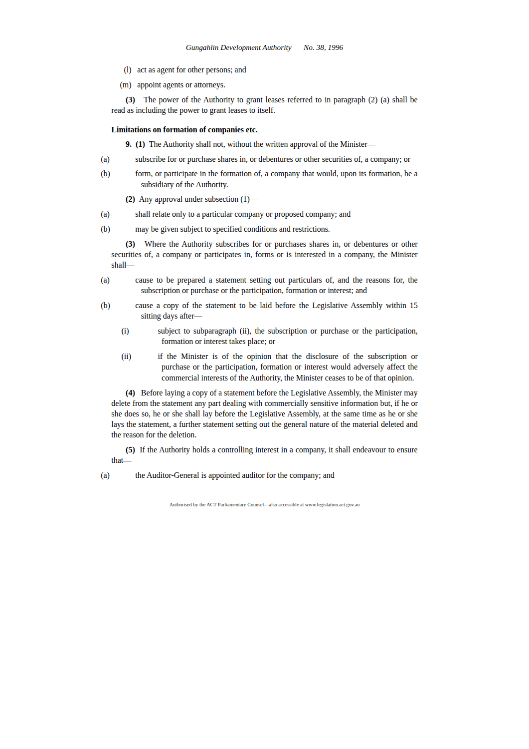Gungahlin Development AuthorityNo. 38, 1996
(l) act as agent for other persons; and
(m) appoint agents or attorneys.
(3) The power of the Authority to grant leases referred to in paragraph (2) (a) shall be read as including the power to grant leases to itself.
Limitations on formation of companies etc.
9. (1) The Authority shall not, without the written approval of the Minister—
(a) subscribe for or purchase shares in, or debentures or other securities of, a company; or
(b) form, or participate in the formation of, a company that would, upon its formation, be a subsidiary of the Authority.
(2) Any approval under subsection (1)—
(a) shall relate only to a particular company or proposed company; and
(b) may be given subject to specified conditions and restrictions.
(3) Where the Authority subscribes for or purchases shares in, or debentures or other securities of, a company or participates in, forms or is interested in a company, the Minister shall—
(a) cause to be prepared a statement setting out particulars of, and the reasons for, the subscription or purchase or the participation, formation or interest; and
(b) cause a copy of the statement to be laid before the Legislative Assembly within 15 sitting days after—
(i) subject to subparagraph (ii), the subscription or purchase or the participation, formation or interest takes place; or
(ii) if the Minister is of the opinion that the disclosure of the subscription or purchase or the participation, formation or interest would adversely affect the commercial interests of the Authority, the Minister ceases to be of that opinion.
(4) Before laying a copy of a statement before the Legislative Assembly, the Minister may delete from the statement any part dealing with commercially sensitive information but, if he or she does so, he or she shall lay before the Legislative Assembly, at the same time as he or she lays the statement, a further statement setting out the general nature of the material deleted and the reason for the deletion.
(5) If the Authority holds a controlling interest in a company, it shall endeavour to ensure that—
(a) the Auditor-General is appointed auditor for the company; and
Authorised by the ACT Parliamentary Counsel—also accessible at www.legislation.act.gov.au